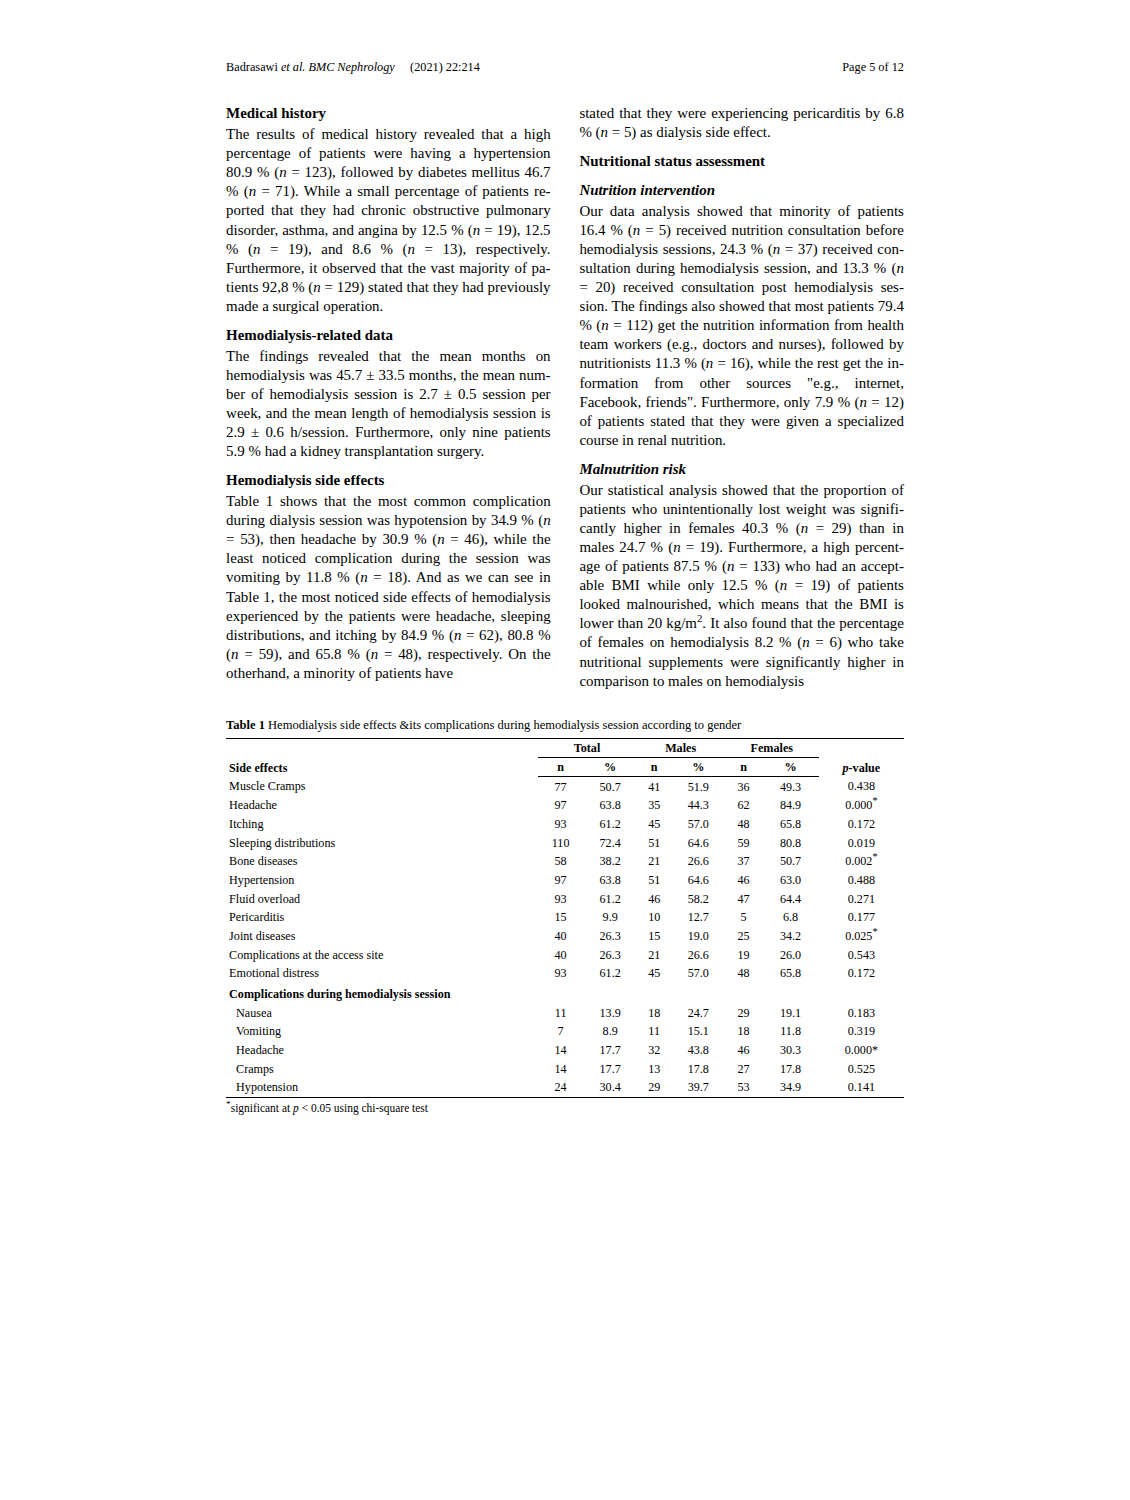Badrasawi et al. BMC Nephrology (2021) 22:214
Page 5 of 12
Medical history
The results of medical history revealed that a high percentage of patients were having a hypertension 80.9 % (n = 123), followed by diabetes mellitus 46.7 % (n = 71). While a small percentage of patients reported that they had chronic obstructive pulmonary disorder, asthma, and angina by 12.5 % (n = 19), 12.5 % (n = 19), and 8.6 % (n = 13), respectively. Furthermore, it observed that the vast majority of patients 92,8 % (n = 129) stated that they had previously made a surgical operation.
Hemodialysis-related data
The findings revealed that the mean months on hemodialysis was 45.7 ± 33.5 months, the mean number of hemodialysis session is 2.7 ± 0.5 session per week, and the mean length of hemodialysis session is 2.9 ± 0.6 h/session. Furthermore, only nine patients 5.9 % had a kidney transplantation surgery.
Hemodialysis side effects
Table 1 shows that the most common complication during dialysis session was hypotension by 34.9 % (n = 53), then headache by 30.9 % (n = 46), while the least noticed complication during the session was vomiting by 11.8 % (n = 18). And as we can see in Table 1, the most noticed side effects of hemodialysis experienced by the patients were headache, sleeping distributions, and itching by 84.9 % (n = 62), 80.8 % (n = 59), and 65.8 % (n = 48), respectively. On the otherhand, a minority of patients have
stated that they were experiencing pericarditis by 6.8 % (n = 5) as dialysis side effect.
Nutritional status assessment
Nutrition intervention
Our data analysis showed that minority of patients 16.4 % (n = 5) received nutrition consultation before hemodialysis sessions, 24.3 % (n = 37) received consultation during hemodialysis session, and 13.3 % (n = 20) received consultation post hemodialysis session. The findings also showed that most patients 79.4 % (n = 112) get the nutrition information from health team workers (e.g., doctors and nurses), followed by nutritionists 11.3 % (n = 16), while the rest get the information from other sources "e.g., internet, Facebook, friends". Furthermore, only 7.9 % (n = 12) of patients stated that they were given a specialized course in renal nutrition.
Malnutrition risk
Our statistical analysis showed that the proportion of patients who unintentionally lost weight was significantly higher in females 40.3 % (n = 29) than in males 24.7 % (n = 19). Furthermore, a high percentage of patients 87.5 % (n = 133) who had an acceptable BMI while only 12.5 % (n = 19) of patients looked malnourished, which means that the BMI is lower than 20 kg/m2. It also found that the percentage of females on hemodialysis 8.2 % (n = 6) who take nutritional supplements were significantly higher in comparison to males on hemodialysis
Table 1 Hemodialysis side effects &its complications during hemodialysis session according to gender
| Side effects | Total | Males | Females | p -value |
| --- | --- | --- | --- | --- |
| n | % | n | % | n | % |
| Muscle Cramps | 77 | 50.7 | 41 | 51.9 | 36 | 49.3 | 0.438 |
| Headache | 97 | 63.8 | 35 | 44.3 | 62 | 84.9 | 0.000 * |
| Itching | 93 | 61.2 | 45 | 57.0 | 48 | 65.8 | 0.172 |
| Sleeping distributions | 110 | 72.4 | 51 | 64.6 | 59 | 80.8 | 0.019 |
| Bone diseases | 58 | 38.2 | 21 | 26.6 | 37 | 50.7 | 0.002 * |
| Hypertension | 97 | 63.8 | 51 | 64.6 | 46 | 63.0 | 0.488 |
| Fluid overload | 93 | 61.2 | 46 | 58.2 | 47 | 64.4 | 0.271 |
| Pericarditis | 15 | 9.9 | 10 | 12.7 | 5 | 6.8 | 0.177 |
| Joint diseases | 40 | 26.3 | 15 | 19.0 | 25 | 34.2 | 0.025 * |
| Complications at the access site | 40 | 26.3 | 21 | 26.6 | 19 | 26.0 | 0.543 |
| Emotional distress | 93 | 61.2 | 45 | 57.0 | 48 | 65.8 | 0.172 |
| Complications during hemodialysis session |
| Nausea | 11 | 13.9 | 18 | 24.7 | 29 | 19.1 | 0.183 |
| Vomiting | 7 | 8.9 | 11 | 15.1 | 18 | 11.8 | 0.319 |
| Headache | 14 | 17.7 | 32 | 43.8 | 46 | 30.3 | 0.000* |
| Cramps | 14 | 17.7 | 13 | 17.8 | 27 | 17.8 | 0.525 |
| Hypotension | 24 | 30.4 | 29 | 39.7 | 53 | 34.9 | 0.141 |
*significant at p < 0.05 using chi-square test